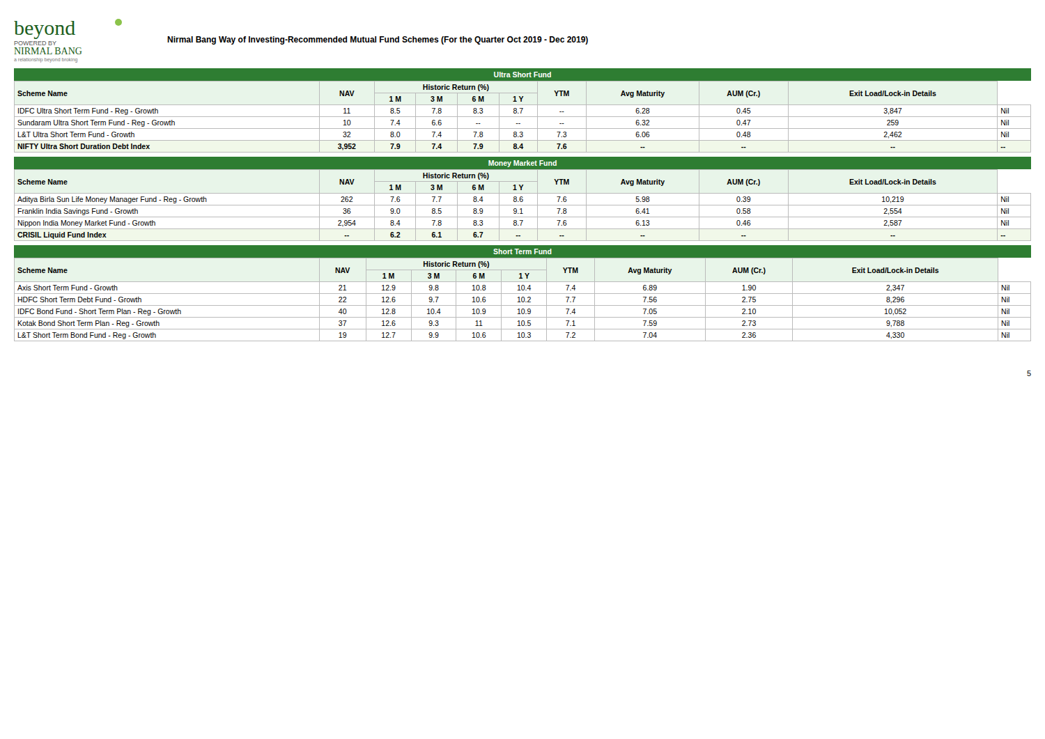beyond POWERED BY NIRMAL BANG a relationship beyond broking
Nirmal Bang Way of Investing-Recommended Mutual Fund Schemes (For the Quarter Oct 2019 - Dec 2019)
Ultra Short Fund
| Scheme Name | NAV | Historic Return (%) | YTM | Avg Maturity | AUM (Cr.) | Exit Load/Lock-in Details |
| --- | --- | --- | --- | --- | --- | --- |
| 1 M | 3 M | 6 M | 1 Y |
| IDFC Ultra Short Term Fund - Reg - Growth | 11 | 8.5 | 7.8 | 8.3 | 8.7 | -- | 6.28 | 0.45 | 3,847 | Nil |
| Sundaram Ultra Short Term Fund - Reg - Growth | 10 | 7.4 | 6.6 | -- | -- | -- | 6.32 | 0.47 | 259 | Nil |
| L&T Ultra Short Term Fund - Growth | 32 | 8.0 | 7.4 | 7.8 | 8.3 | 7.3 | 6.06 | 0.48 | 2,462 | Nil |
| NIFTY Ultra Short Duration Debt Index | 3,952 | 7.9 | 7.4 | 7.9 | 8.4 | 7.6 | -- | -- | -- | -- |
Money Market Fund
| Scheme Name | NAV | Historic Return (%) | YTM | Avg Maturity | AUM (Cr.) | Exit Load/Lock-in Details |
| --- | --- | --- | --- | --- | --- | --- |
| 1 M | 3 M | 6 M | 1 Y |
| Aditya Birla Sun Life Money Manager Fund - Reg - Growth | 262 | 7.6 | 7.7 | 8.4 | 8.6 | 7.6 | 5.98 | 0.39 | 10,219 | Nil |
| Franklin India Savings Fund - Growth | 36 | 9.0 | 8.5 | 8.9 | 9.1 | 7.8 | 6.41 | 0.58 | 2,554 | Nil |
| Nippon India Money Market Fund - Growth | 2,954 | 8.4 | 7.8 | 8.3 | 8.7 | 7.6 | 6.13 | 0.46 | 2,587 | Nil |
| CRISIL Liquid Fund Index | -- | 6.2 | 6.1 | 6.7 | -- | -- | -- | -- | -- | -- |
Short Term Fund
| Scheme Name | NAV | Historic Return (%) | YTM | Avg Maturity | AUM (Cr.) | Exit Load/Lock-in Details |
| --- | --- | --- | --- | --- | --- | --- |
| 1 M | 3 M | 6 M | 1 Y |
| Axis Short Term Fund - Growth | 21 | 12.9 | 9.8 | 10.8 | 10.4 | 7.4 | 6.89 | 1.90 | 2,347 | Nil |
| HDFC Short Term Debt Fund - Growth | 22 | 12.6 | 9.7 | 10.6 | 10.2 | 7.7 | 7.56 | 2.75 | 8,296 | Nil |
| IDFC Bond Fund - Short Term Plan - Reg - Growth | 40 | 12.8 | 10.4 | 10.9 | 10.9 | 7.4 | 7.05 | 2.10 | 10,052 | Nil |
| Kotak Bond Short Term Plan - Reg - Growth | 37 | 12.6 | 9.3 | 11 | 10.5 | 7.1 | 7.59 | 2.73 | 9,788 | Nil |
| L&T Short Term Bond Fund - Reg - Growth | 19 | 12.7 | 9.9 | 10.6 | 10.3 | 7.2 | 7.04 | 2.36 | 4,330 | Nil |
5